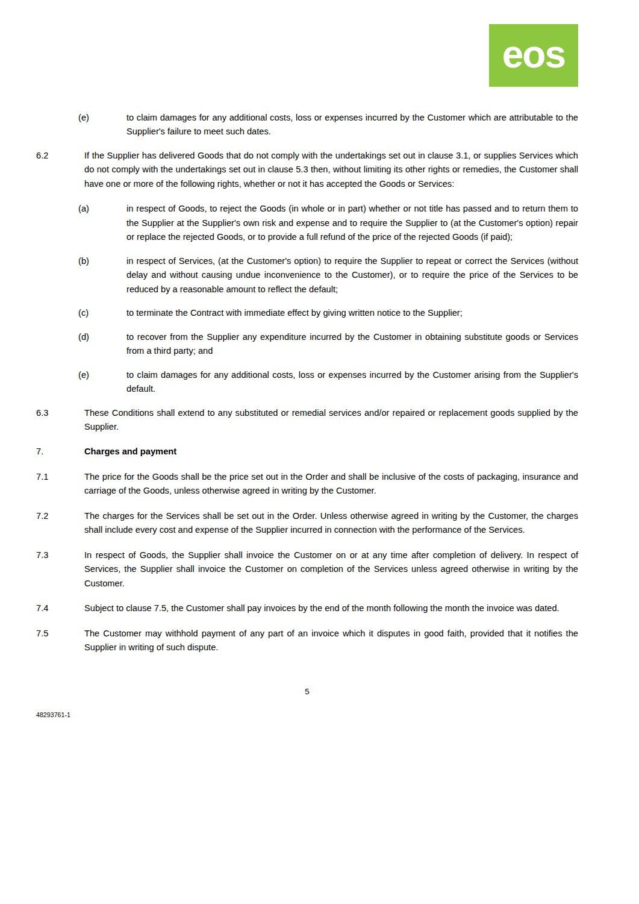eos
(e)
to claim damages for any additional costs, loss or expenses incurred by the Customer which are attributable to the Supplier's failure to meet such dates.
6.2
If the Supplier has delivered Goods that do not comply with the undertakings set out in clause 3.1, or supplies Services which do not comply with the undertakings set out in clause 5.3 then, without limiting its other rights or remedies, the Customer shall have one or more of the following rights, whether or not it has accepted the Goods or Services:
(a)
in respect of Goods, to reject the Goods (in whole or in part) whether or not title has passed and to return them to the Supplier at the Supplier's own risk and expense and to require the Supplier to (at the Customer's option) repair or replace the rejected Goods, or to provide a full refund of the price of the rejected Goods (if paid);
(b)
in respect of Services, (at the Customer's option) to require the Supplier to repeat or correct the Services (without delay and without causing undue inconvenience to the Customer), or to require the price of the Services to be reduced by a reasonable amount to reflect the default;
(c)
to terminate the Contract with immediate effect by giving written notice to the Supplier;
(d)
to recover from the Supplier any expenditure incurred by the Customer in obtaining substitute goods or Services from a third party; and
(e)
to claim damages for any additional costs, loss or expenses incurred by the Customer arising from the Supplier's default.
6.3
These Conditions shall extend to any substituted or remedial services and/or repaired or replacement goods supplied by the Supplier.
7.
Charges and payment
7.1
The price for the Goods shall be the price set out in the Order and shall be inclusive of the costs of packaging, insurance and carriage of the Goods, unless otherwise agreed in writing by the Customer.
7.2
The charges for the Services shall be set out in the Order. Unless otherwise agreed in writing by the Customer, the charges shall include every cost and expense of the Supplier incurred in connection with the performance of the Services.
7.3
In respect of Goods, the Supplier shall invoice the Customer on or at any time after completion of delivery. In respect of Services, the Supplier shall invoice the Customer on completion of the Services unless agreed otherwise in writing by the Customer.
7.4
Subject to clause 7.5, the Customer shall pay invoices by the end of the month following the month the invoice was dated.
7.5
The Customer may withhold payment of any part of an invoice which it disputes in good faith, provided that it notifies the Supplier in writing of such dispute.
5
48293761-1